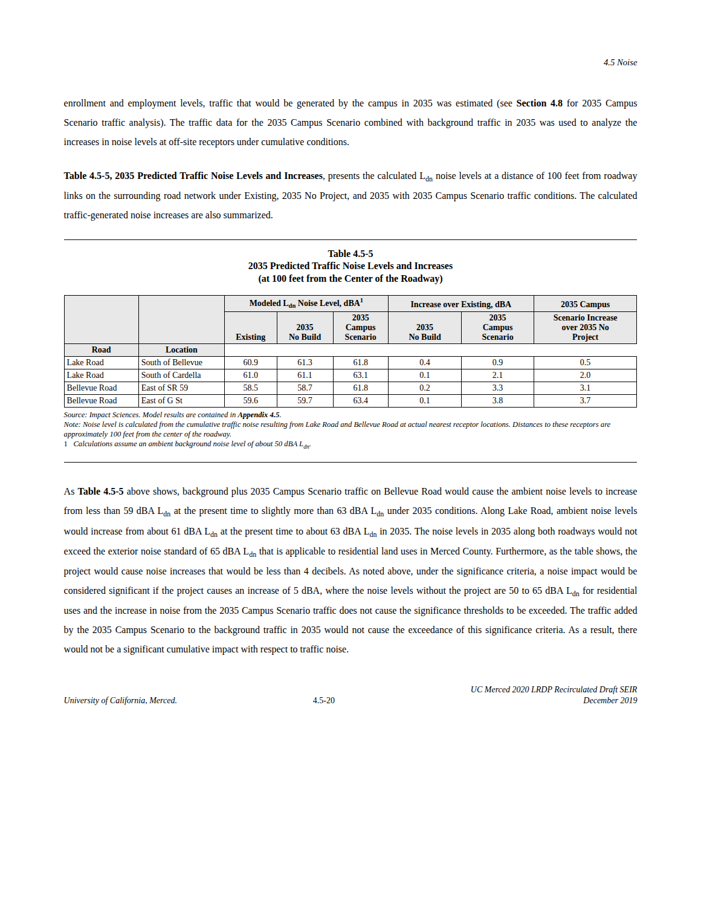4.5 Noise
enrollment and employment levels, traffic that would be generated by the campus in 2035 was estimated (see Section 4.8 for 2035 Campus Scenario traffic analysis). The traffic data for the 2035 Campus Scenario combined with background traffic in 2035 was used to analyze the increases in noise levels at off-site receptors under cumulative conditions.
Table 4.5-5, 2035 Predicted Traffic Noise Levels and Increases, presents the calculated Ldn noise levels at a distance of 100 feet from roadway links on the surrounding road network under Existing, 2035 No Project, and 2035 with 2035 Campus Scenario traffic conditions. The calculated traffic-generated noise increases are also summarized.
Table 4.5-5
2035 Predicted Traffic Noise Levels and Increases
(at 100 feet from the Center of the Roadway)
| | | Modeled L dn Noise Level, dBA 1 | Increase over Existing, dBA | 2035 Campus |
| --- | --- | --- | --- | --- |
| Existing | 2035 No Build | 2035 Campus Scenario | 2035 No Build | 2035 Campus Scenario |
| Scenario Increase over 2035 No Project |
| Road | Location | |
| Lake Road | South of Bellevue | 60.9 | 61.3 | 61.8 | 0.4 | 0.9 | 0.5 |
| Lake Road | South of Cardella | 61.0 | 61.1 | 63.1 | 0.1 | 2.1 | 2.0 |
| Bellevue Road | East of SR 59 | 58.5 | 58.7 | 61.8 | 0.2 | 3.3 | 3.1 |
| Bellevue Road | East of G St | 59.6 | 59.7 | 63.4 | 0.1 | 3.8 | 3.7 |
Source: Impact Sciences. Model results are contained in Appendix 4.5.
Note: Noise level is calculated from the cumulative traffic noise resulting from Lake Road and Bellevue Road at actual nearest receptor locations. Distances to these receptors are approximately 100 feet from the center of the roadway.
1 Calculations assume an ambient background noise level of about 50 dBA Ldn.
As Table 4.5-5 above shows, background plus 2035 Campus Scenario traffic on Bellevue Road would cause the ambient noise levels to increase from less than 59 dBA Ldn at the present time to slightly more than 63 dBA Ldn under 2035 conditions. Along Lake Road, ambient noise levels would increase from about 61 dBA Ldn at the present time to about 63 dBA Ldn in 2035. The noise levels in 2035 along both roadways would not exceed the exterior noise standard of 65 dBA Ldn that is applicable to residential land uses in Merced County. Furthermore, as the table shows, the project would cause noise increases that would be less than 4 decibels. As noted above, under the significance criteria, a noise impact would be considered significant if the project causes an increase of 5 dBA, where the noise levels without the project are 50 to 65 dBA Ldn for residential uses and the increase in noise from the 2035 Campus Scenario traffic does not cause the significance thresholds to be exceeded. The traffic added by the 2035 Campus Scenario to the background traffic in 2035 would not cause the exceedance of this significance criteria. As a result, there would not be a significant cumulative impact with respect to traffic noise.
University of California, Merced.
4.5-20
UC Merced 2020 LRDP Recirculated Draft SEIR
December 2019